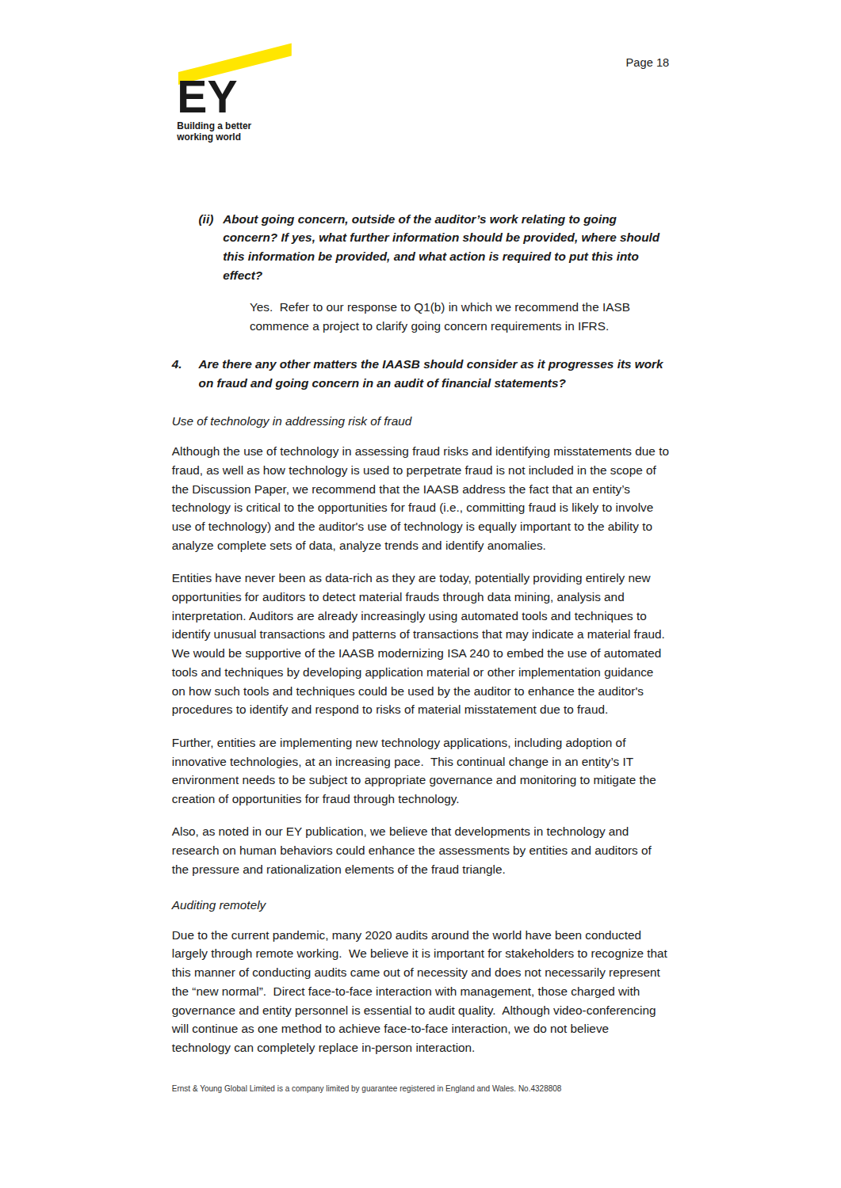Page 18
EY Building a better working world
(ii)
About going concern, outside of the auditor’s work relating to going concern? If yes, what further information should be provided, where should this information be provided, and what action is required to put this into effect?
Yes. Refer to our response to Q1(b) in which we recommend the IASB commence a project to clarify going concern requirements in IFRS.
4.
Are there any other matters the IAASB should consider as it progresses its work on fraud and going concern in an audit of financial statements?
Use of technology in addressing risk of fraud
Although the use of technology in assessing fraud risks and identifying misstatements due to fraud, as well as how technology is used to perpetrate fraud is not included in the scope of the Discussion Paper, we recommend that the IAASB address the fact that an entity’s technology is critical to the opportunities for fraud (i.e., committing fraud is likely to involve use of technology) and the auditor's use of technology is equally important to the ability to analyze complete sets of data, analyze trends and identify anomalies.
Entities have never been as data-rich as they are today, potentially providing entirely new opportunities for auditors to detect material frauds through data mining, analysis and interpretation. Auditors are already increasingly using automated tools and techniques to identify unusual transactions and patterns of transactions that may indicate a material fraud. We would be supportive of the IAASB modernizing ISA 240 to embed the use of automated tools and techniques by developing application material or other implementation guidance on how such tools and techniques could be used by the auditor to enhance the auditor's procedures to identify and respond to risks of material misstatement due to fraud.
Further, entities are implementing new technology applications, including adoption of innovative technologies, at an increasing pace. This continual change in an entity’s IT environment needs to be subject to appropriate governance and monitoring to mitigate the creation of opportunities for fraud through technology.
Also, as noted in our EY publication, we believe that developments in technology and research on human behaviors could enhance the assessments by entities and auditors of the pressure and rationalization elements of the fraud triangle.
Auditing remotely
Due to the current pandemic, many 2020 audits around the world have been conducted largely through remote working. We believe it is important for stakeholders to recognize that this manner of conducting audits came out of necessity and does not necessarily represent the “new normal”. Direct face-to-face interaction with management, those charged with governance and entity personnel is essential to audit quality. Although video-conferencing will continue as one method to achieve face-to-face interaction, we do not believe technology can completely replace in-person interaction.
Ernst & Young Global Limited is a company limited by guarantee registered in England and Wales. No.4328808